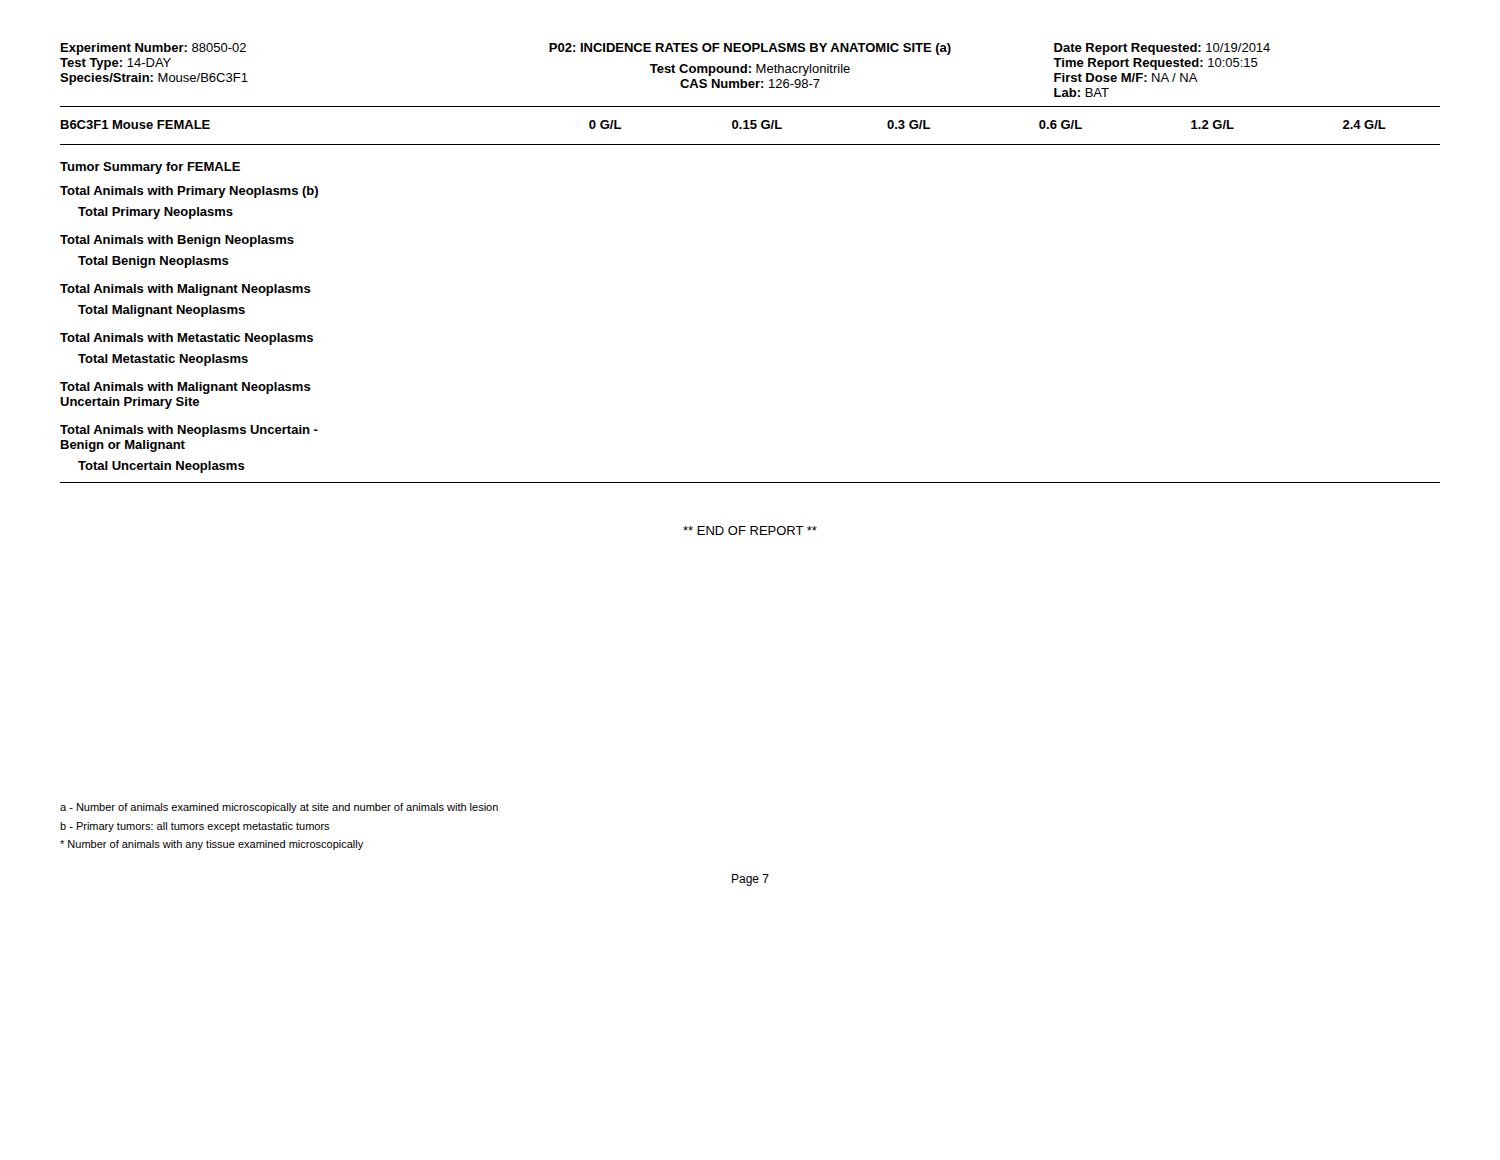| Experiment Number: 88050-02 Test Type: 14-DAY Species/Strain: Mouse/B6C3F1 | P02: INCIDENCE RATES OF NEOPLASMS BY ANATOMIC SITE (a) Test Compound: Methacrylonitrile CAS Number: 126-98-7 | Date Report Requested: 10/19/2014 Time Report Requested: 10:05:15 First Dose M/F: NA / NA Lab: BAT |
| B6C3F1 Mouse FEMALE | 0 G/L | 0.15 G/L | 0.3 G/L | 0.6 G/L | 1.2 G/L | 2.4 G/L |
| --- | --- | --- | --- | --- | --- | --- |
Tumor Summary for FEMALE
| Total Animals with Primary Neoplasms (b) |
| Total Primary Neoplasms |
| Total Animals with Benign Neoplasms |
| Total Benign Neoplasms |
| Total Animals with Malignant Neoplasms |
| Total Malignant Neoplasms |
| Total Animals with Metastatic Neoplasms |
| Total Metastatic Neoplasms |
| Total Animals with Malignant Neoplasms Uncertain Primary Site |
| Total Animals with Neoplasms Uncertain - Benign or Malignant |
| Total Uncertain Neoplasms |
** END OF REPORT **
a - Number of animals examined microscopically at site and number of animals with lesion
b - Primary tumors: all tumors except metastatic tumors
* Number of animals with any tissue examined microscopically
Page 7